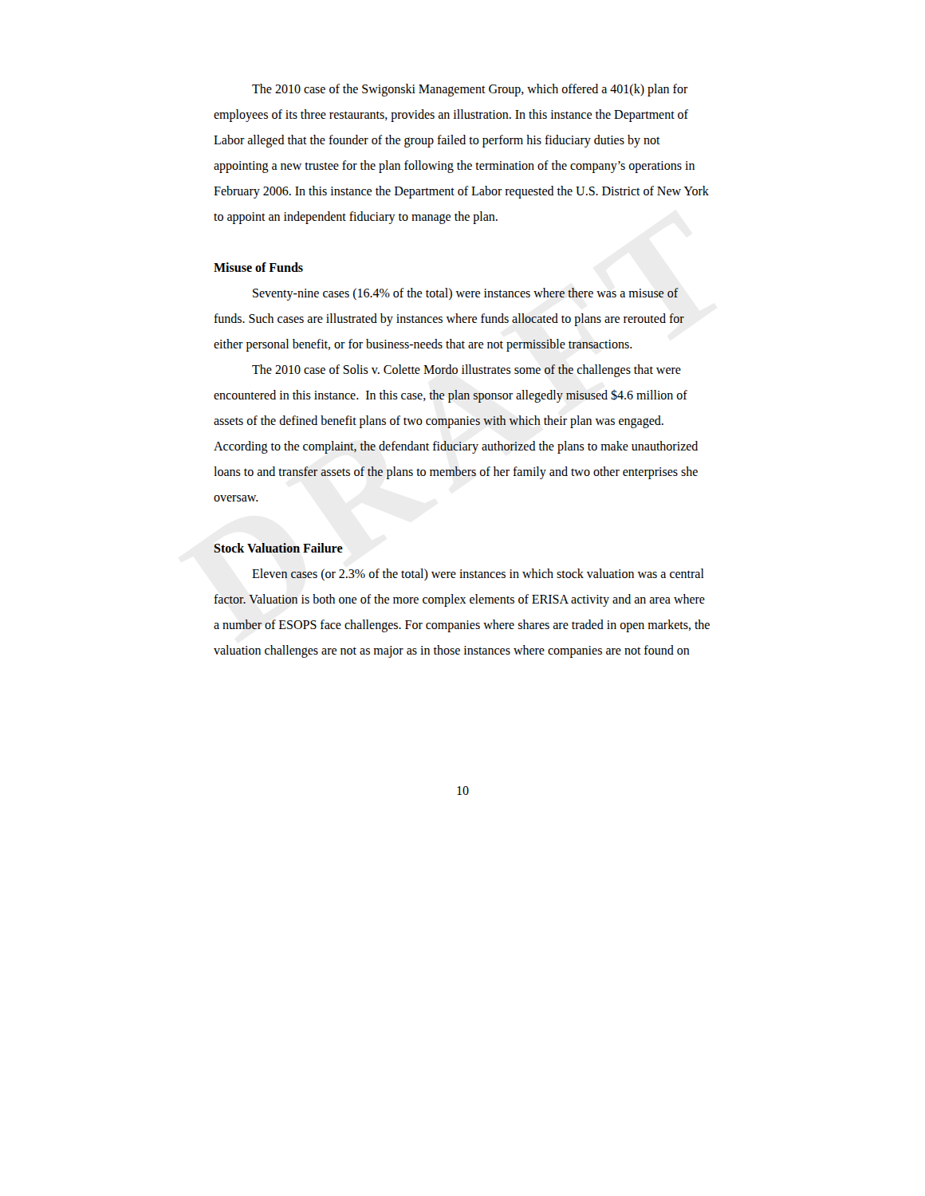DRAFT
The 2010 case of the Swigonski Management Group, which offered a 401(k) plan for employees of its three restaurants, provides an illustration. In this instance the Department of Labor alleged that the founder of the group failed to perform his fiduciary duties by not appointing a new trustee for the plan following the termination of the company’s operations in February 2006. In this instance the Department of Labor requested the U.S. District of New York to appoint an independent fiduciary to manage the plan.
Misuse of Funds
Seventy-nine cases (16.4% of the total) were instances where there was a misuse of funds. Such cases are illustrated by instances where funds allocated to plans are rerouted for either personal benefit, or for business-needs that are not permissible transactions.
The 2010 case of Solis v. Colette Mordo illustrates some of the challenges that were encountered in this instance. In this case, the plan sponsor allegedly misused $4.6 million of assets of the defined benefit plans of two companies with which their plan was engaged. According to the complaint, the defendant fiduciary authorized the plans to make unauthorized loans to and transfer assets of the plans to members of her family and two other enterprises she oversaw.
Stock Valuation Failure
Eleven cases (or 2.3% of the total) were instances in which stock valuation was a central factor. Valuation is both one of the more complex elements of ERISA activity and an area where a number of ESOPS face challenges. For companies where shares are traded in open markets, the valuation challenges are not as major as in those instances where companies are not found on
10